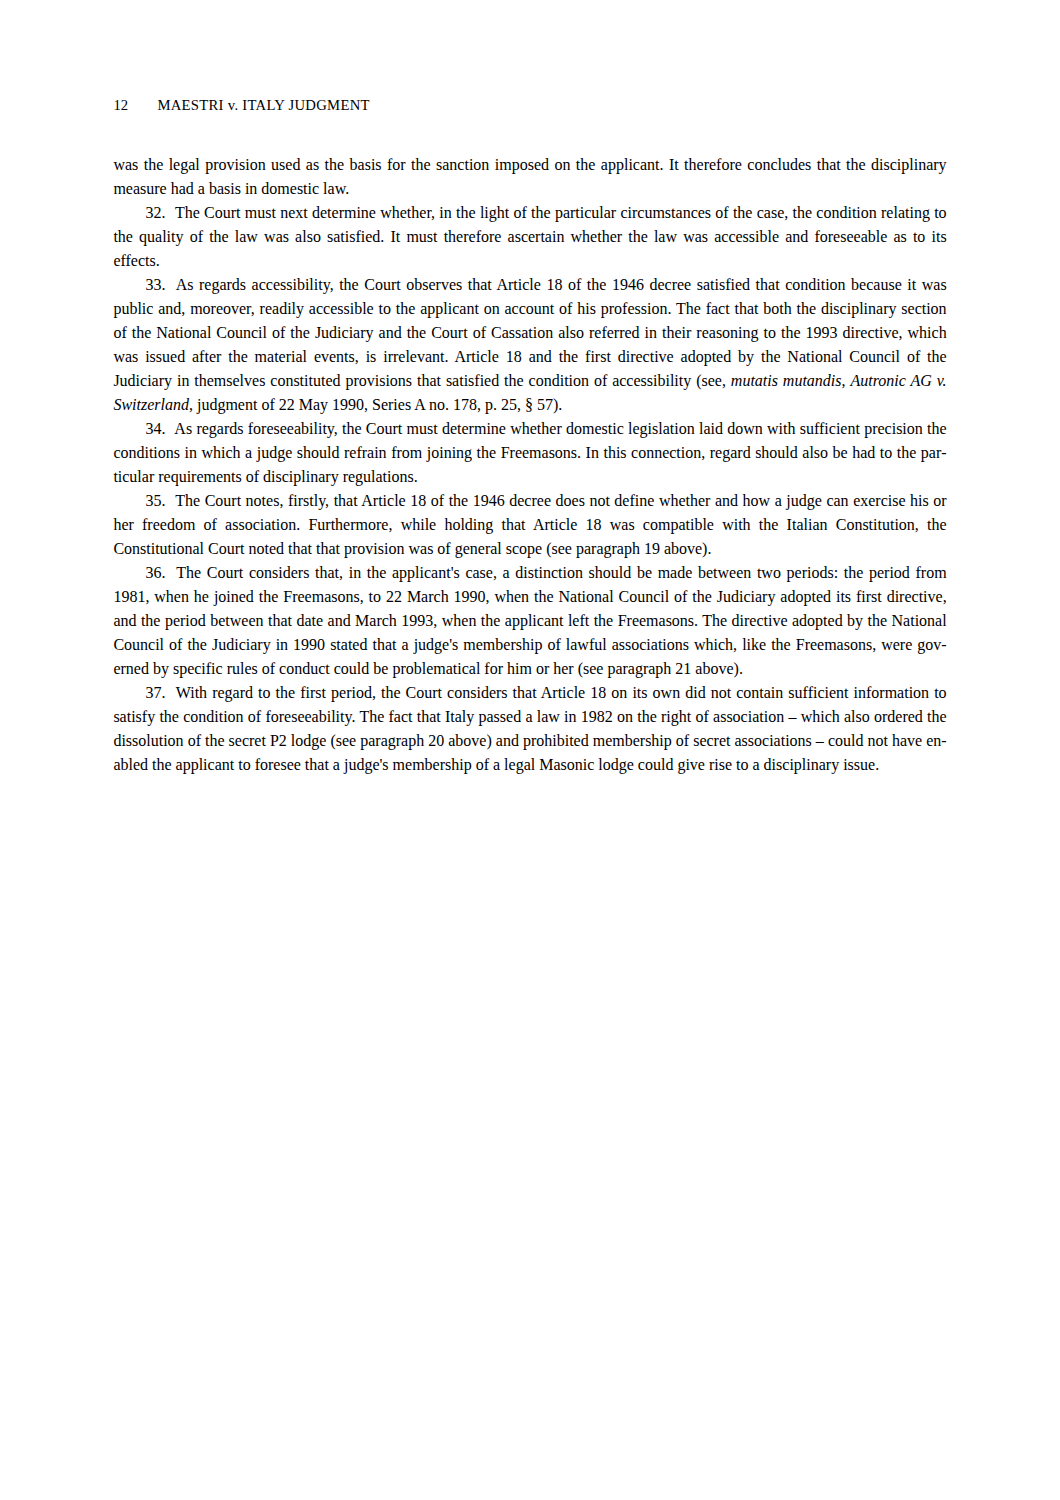12 MAESTRI v. ITALY JUDGMENT
was the legal provision used as the basis for the sanction imposed on the applicant. It therefore concludes that the disciplinary measure had a basis in domestic law.
32. The Court must next determine whether, in the light of the particular circumstances of the case, the condition relating to the quality of the law was also satisfied. It must therefore ascertain whether the law was accessible and foreseeable as to its effects.
33. As regards accessibility, the Court observes that Article 18 of the 1946 decree satisfied that condition because it was public and, moreover, readily accessible to the applicant on account of his profession. The fact that both the disciplinary section of the National Council of the Judiciary and the Court of Cassation also referred in their reasoning to the 1993 directive, which was issued after the material events, is irrelevant. Article 18 and the first directive adopted by the National Council of the Judiciary in themselves constituted provisions that satisfied the condition of accessibility (see, mutatis mutandis, Autronic AG v. Switzerland, judgment of 22 May 1990, Series A no. 178, p. 25, § 57).
34. As regards foreseeability, the Court must determine whether domestic legislation laid down with sufficient precision the conditions in which a judge should refrain from joining the Freemasons. In this connection, regard should also be had to the particular requirements of disciplinary regulations.
35. The Court notes, firstly, that Article 18 of the 1946 decree does not define whether and how a judge can exercise his or her freedom of association. Furthermore, while holding that Article 18 was compatible with the Italian Constitution, the Constitutional Court noted that that provision was of general scope (see paragraph 19 above).
36. The Court considers that, in the applicant's case, a distinction should be made between two periods: the period from 1981, when he joined the Freemasons, to 22 March 1990, when the National Council of the Judiciary adopted its first directive, and the period between that date and March 1993, when the applicant left the Freemasons. The directive adopted by the National Council of the Judiciary in 1990 stated that a judge's membership of lawful associations which, like the Freemasons, were governed by specific rules of conduct could be problematical for him or her (see paragraph 21 above).
37. With regard to the first period, the Court considers that Article 18 on its own did not contain sufficient information to satisfy the condition of foreseeability. The fact that Italy passed a law in 1982 on the right of association – which also ordered the dissolution of the secret P2 lodge (see paragraph 20 above) and prohibited membership of secret associations – could not have enabled the applicant to foresee that a judge's membership of a legal Masonic lodge could give rise to a disciplinary issue.